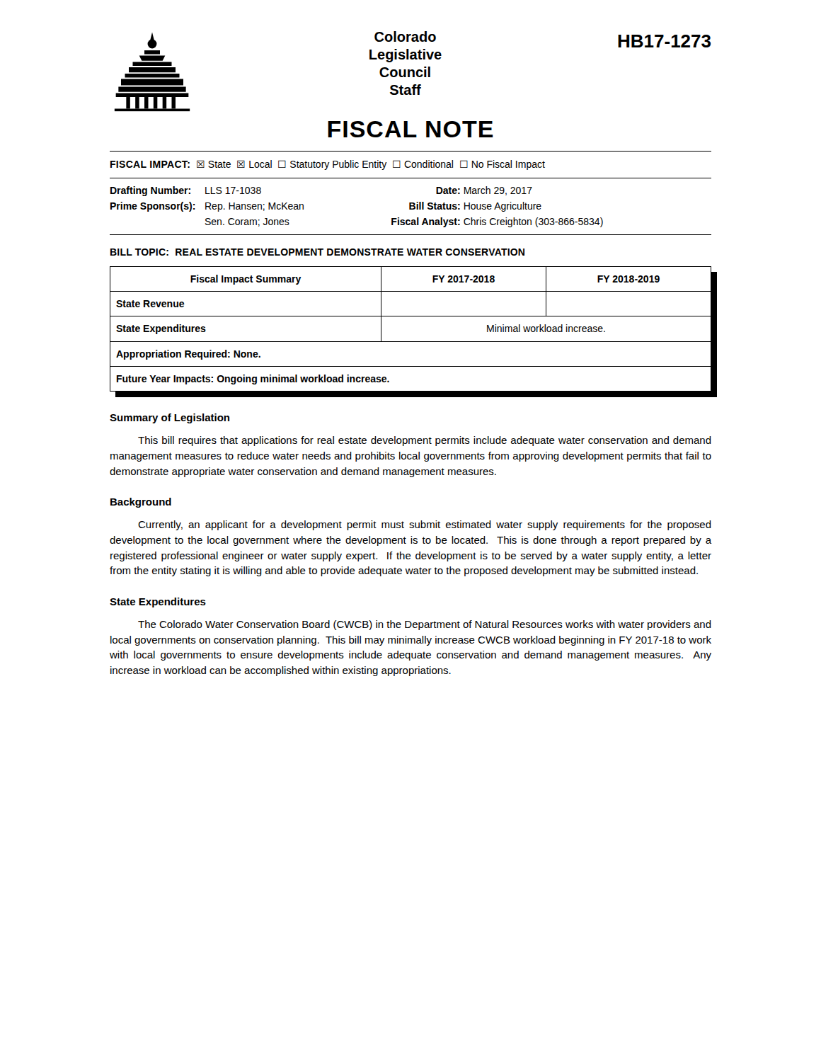Colorado
Legislative
Council
Staff
HB17-1273
FISCAL NOTE
FISCAL IMPACT: ☒ State ☒ Local ☐ Statutory Public Entity ☐ Conditional ☐ No Fiscal Impact
| Drafting Number: | LLS 17-1038 | Date: | March 29, 2017 |
| Prime Sponsor(s): | Rep. Hansen; McKean | Bill Status: | House Agriculture |
| | Sen. Coram; Jones | Fiscal Analyst: | Chris Creighton (303-866-5834) |
BILL TOPIC: REAL ESTATE DEVELOPMENT DEMONSTRATE WATER CONSERVATION
| Fiscal Impact Summary | FY 2017-2018 | FY 2018-2019 |
| --- | --- | --- |
| State Revenue | | |
| State Expenditures | Minimal workload increase. |
| Appropriation Required: None. |
| Future Year Impacts: Ongoing minimal workload increase. |
Summary of Legislation
This bill requires that applications for real estate development permits include adequate water conservation and demand management measures to reduce water needs and prohibits local governments from approving development permits that fail to demonstrate appropriate water conservation and demand management measures.
Background
Currently, an applicant for a development permit must submit estimated water supply requirements for the proposed development to the local government where the development is to be located. This is done through a report prepared by a registered professional engineer or water supply expert. If the development is to be served by a water supply entity, a letter from the entity stating it is willing and able to provide adequate water to the proposed development may be submitted instead.
State Expenditures
The Colorado Water Conservation Board (CWCB) in the Department of Natural Resources works with water providers and local governments on conservation planning. This bill may minimally increase CWCB workload beginning in FY 2017-18 to work with local governments to ensure developments include adequate conservation and demand management measures. Any increase in workload can be accomplished within existing appropriations.